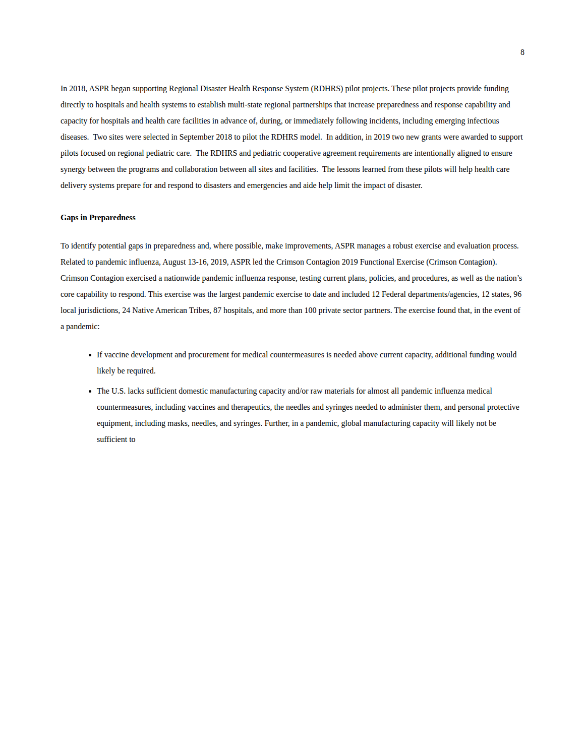8
In 2018, ASPR began supporting Regional Disaster Health Response System (RDHRS) pilot projects. These pilot projects provide funding directly to hospitals and health systems to establish multi-state regional partnerships that increase preparedness and response capability and capacity for hospitals and health care facilities in advance of, during, or immediately following incidents, including emerging infectious diseases. Two sites were selected in September 2018 to pilot the RDHRS model. In addition, in 2019 two new grants were awarded to support pilots focused on regional pediatric care. The RDHRS and pediatric cooperative agreement requirements are intentionally aligned to ensure synergy between the programs and collaboration between all sites and facilities. The lessons learned from these pilots will help health care delivery systems prepare for and respond to disasters and emergencies and aide help limit the impact of disaster.
Gaps in Preparedness
To identify potential gaps in preparedness and, where possible, make improvements, ASPR manages a robust exercise and evaluation process. Related to pandemic influenza, August 13-16, 2019, ASPR led the Crimson Contagion 2019 Functional Exercise (Crimson Contagion). Crimson Contagion exercised a nationwide pandemic influenza response, testing current plans, policies, and procedures, as well as the nation’s core capability to respond. This exercise was the largest pandemic exercise to date and included 12 Federal departments/agencies, 12 states, 96 local jurisdictions, 24 Native American Tribes, 87 hospitals, and more than 100 private sector partners. The exercise found that, in the event of a pandemic:
If vaccine development and procurement for medical countermeasures is needed above current capacity, additional funding would likely be required.
The U.S. lacks sufficient domestic manufacturing capacity and/or raw materials for almost all pandemic influenza medical countermeasures, including vaccines and therapeutics, the needles and syringes needed to administer them, and personal protective equipment, including masks, needles, and syringes. Further, in a pandemic, global manufacturing capacity will likely not be sufficient to